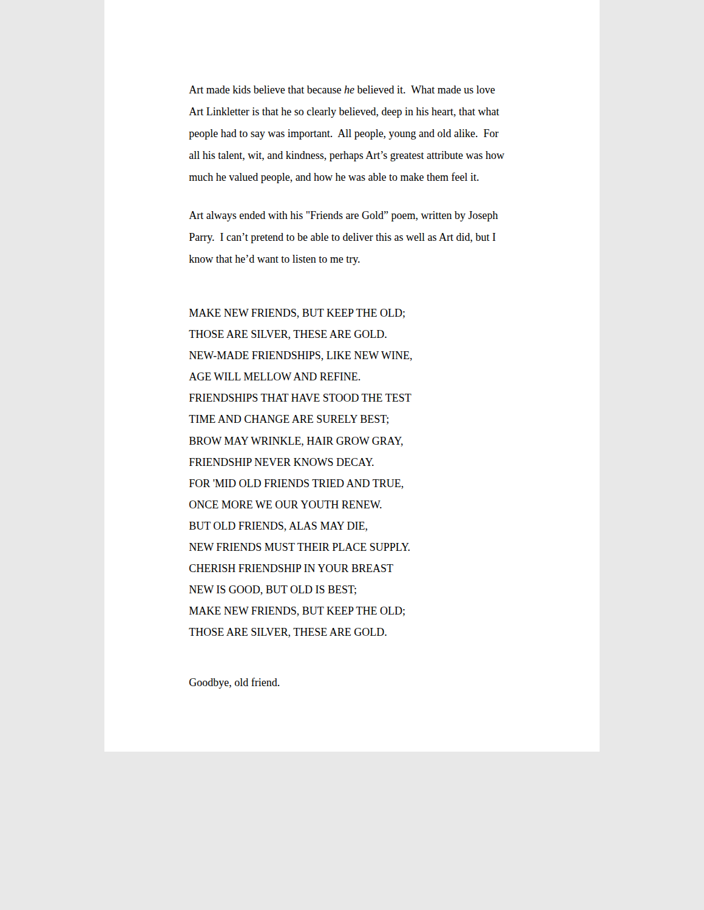Art made kids believe that because he believed it. What made us love Art Linkletter is that he so clearly believed, deep in his heart, that what people had to say was important. All people, young and old alike. For all his talent, wit, and kindness, perhaps Art’s greatest attribute was how much he valued people, and how he was able to make them feel it.
Art always ended with his "Friends are Gold” poem, written by Joseph Parry. I can’t pretend to be able to deliver this as well as Art did, but I know that he’d want to listen to me try.
Make new friends, but keep the old;
Those are silver, these are gold.
New-made friendships, like new wine,
Age will mellow and refine.
Friendships that have stood the test
Time and change are surely best;
Brow may wrinkle, hair grow gray,
Friendship never knows decay.
For 'mid old friends tried and true,
Once more we our youth renew.
But old friends, alas may die,
New friends must their place supply.
Cherish friendship in your breast
New is good, but old is best;
Make new friends, but keep the old;
Those are silver, these are gold.
Goodbye, old friend.